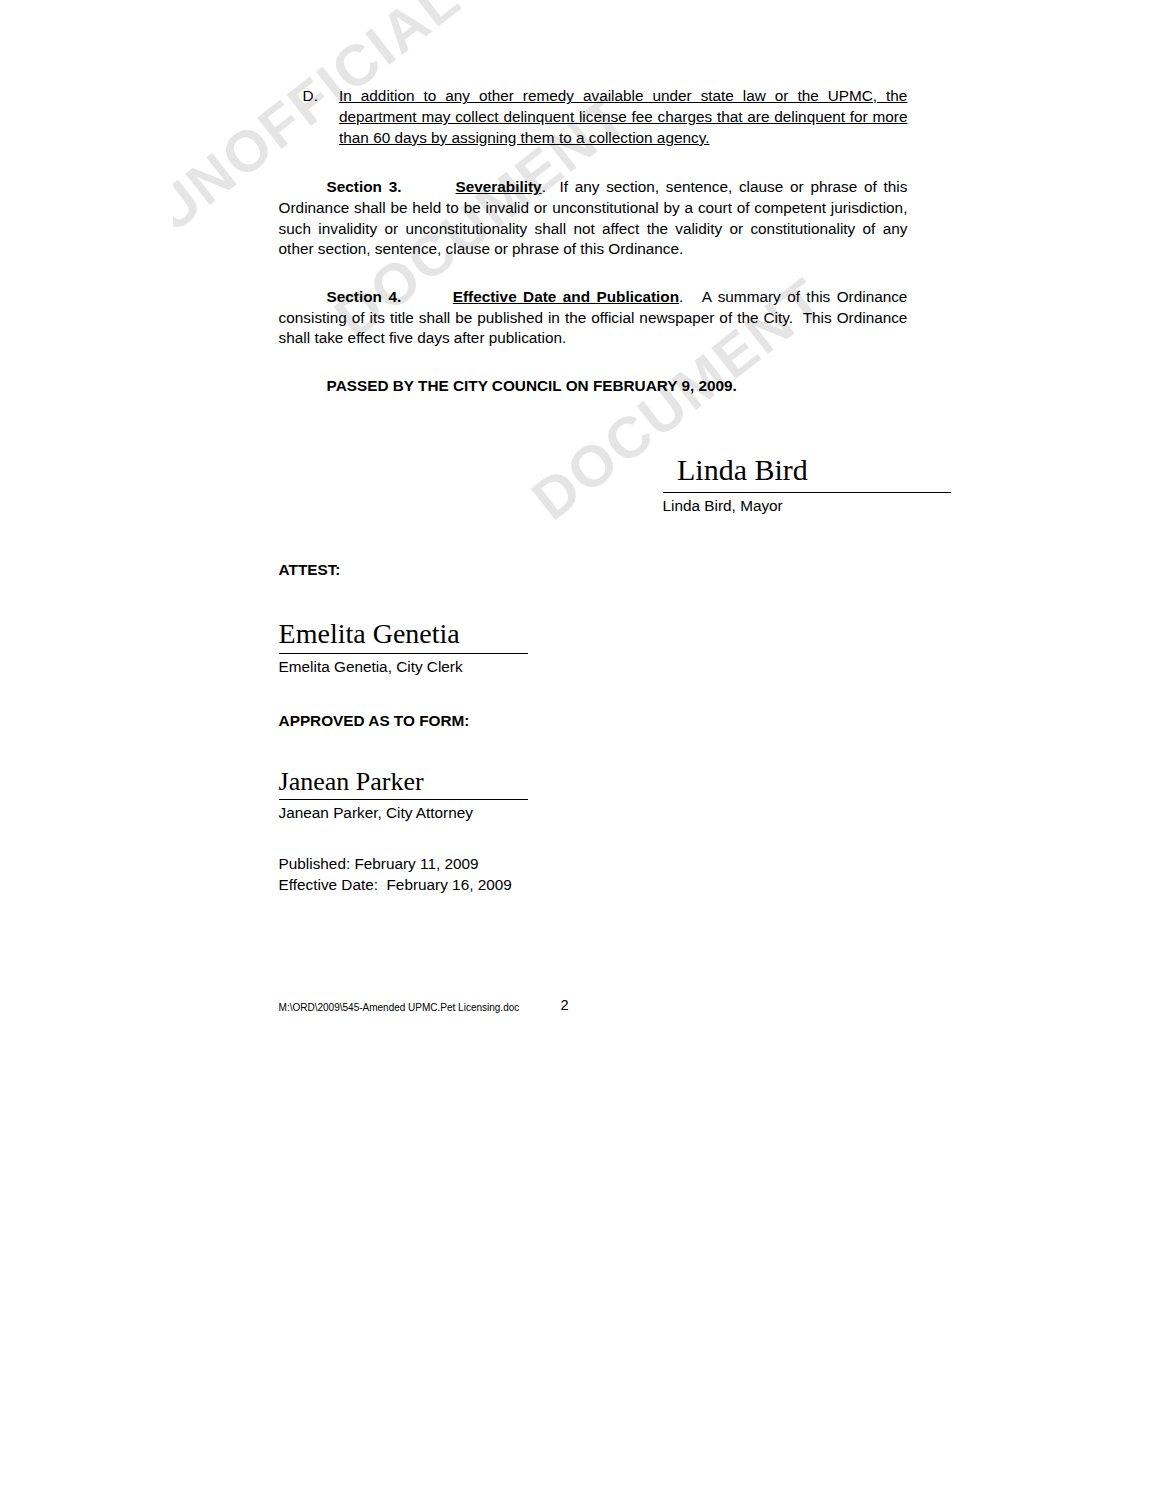UNOFFICIAL DOCUMENT
D.
In addition to any other remedy available under state law or the UPMC, the department may collect delinquent license fee charges that are delinquent for more than 60 days by assigning them to a collection agency.
Section 3. Severability. If any section, sentence, clause or phrase of this Ordinance shall be held to be invalid or unconstitutional by a court of competent jurisdiction, such invalidity or unconstitutionality shall not affect the validity or constitutionality of any other section, sentence, clause or phrase of this Ordinance.
Section 4. Effective Date and Publication. A summary of this Ordinance consisting of its title shall be published in the official newspaper of the City. This Ordinance shall take effect five days after publication.
PASSED BY THE CITY COUNCIL ON FEBRUARY 9, 2009.
Linda Bird
Linda Bird, Mayor
ATTEST:
Emelita Genetia
Emelita Genetia, City Clerk
APPROVED AS TO FORM:
Janean Parker
Janean Parker, City Attorney
Published: February 11, 2009
Effective Date: February 16, 2009
DOCUMENT
M:\ORD\2009\545-Amended UPMC.Pet Licensing.doc
2